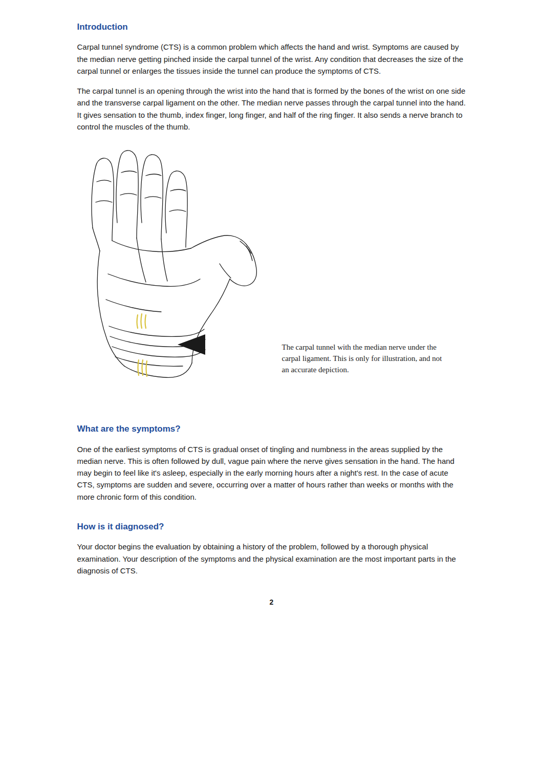Introduction
Carpal tunnel syndrome (CTS) is a common problem which affects the hand and wrist. Symptoms are caused by the median nerve getting pinched inside the carpal tunnel of the wrist. Any condition that decreases the size of the carpal tunnel or enlarges the tissues inside the tunnel can produce the symptoms of CTS.
The carpal tunnel is an opening through the wrist into the hand that is formed by the bones of the wrist on one side and the transverse carpal ligament on the other. The median nerve passes through the carpal tunnel into the hand. It gives sensation to the thumb, index finger, long finger, and half of the ring finger. It also sends a nerve branch to control the muscles of the thumb.
The carpal tunnel with the median nerve under the carpal ligament. This is only for illustration, and not an accurate depiction.
What are the symptoms?
One of the earliest symptoms of CTS is gradual onset of tingling and numbness in the areas supplied by the median nerve. This is often followed by dull, vague pain where the nerve gives sensation in the hand. The hand may begin to feel like it's asleep, especially in the early morning hours after a night's rest. In the case of acute CTS, symptoms are sudden and severe, occurring over a matter of hours rather than weeks or months with the more chronic form of this condition.
How is it diagnosed?
Your doctor begins the evaluation by obtaining a history of the problem, followed by a thorough physical examination. Your description of the symptoms and the physical examination are the most important parts in the diagnosis of CTS.
2